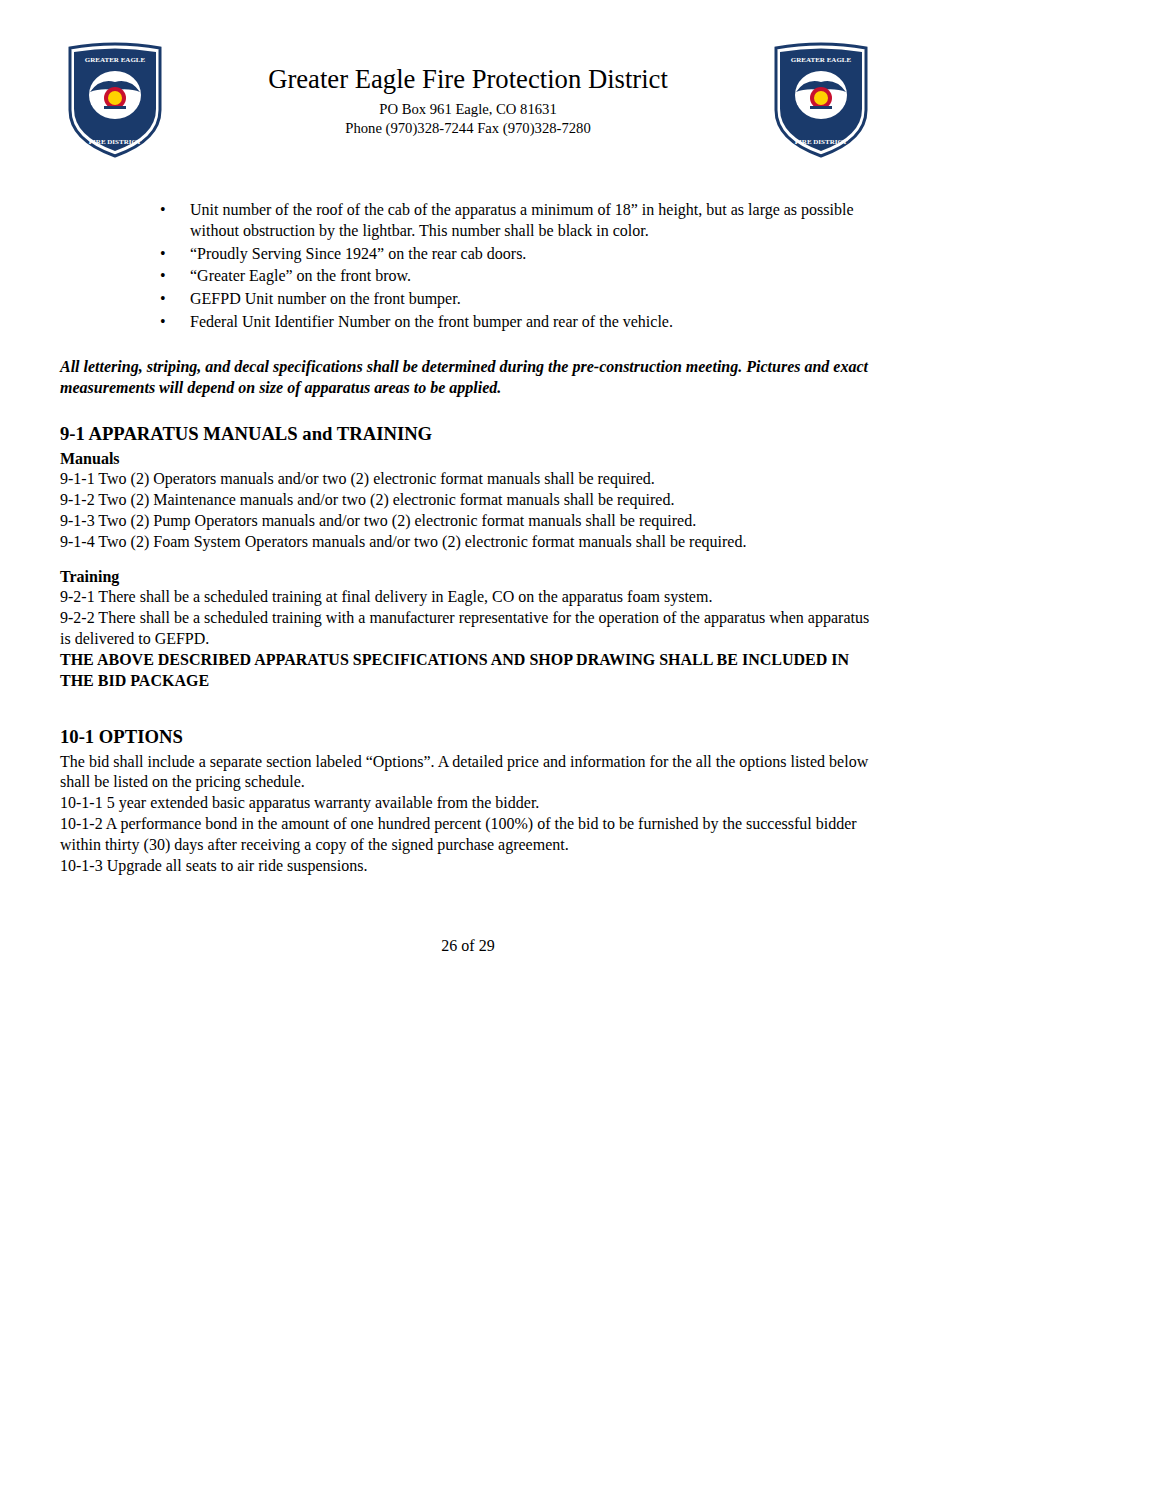GREATER EAGLE FIRE DISTRICT
Greater Eagle Fire Protection District
PO Box 961 Eagle, CO 81631
Phone (970)328-7244 Fax (970)328-7280
GREATER EAGLE FIRE DISTRICT
Unit number of the roof of the cab of the apparatus a minimum of 18” in height, but as large as possible without obstruction by the lightbar. This number shall be black in color.
“Proudly Serving Since 1924” on the rear cab doors.
“Greater Eagle” on the front brow.
GEFPD Unit number on the front bumper.
Federal Unit Identifier Number on the front bumper and rear of the vehicle.
All lettering, striping, and decal specifications shall be determined during the pre-construction meeting. Pictures and exact measurements will depend on size of apparatus areas to be applied.
9-1 APPARATUS MANUALS and TRAINING
Manuals
9-1-1 Two (2) Operators manuals and/or two (2) electronic format manuals shall be required.
9-1-2 Two (2) Maintenance manuals and/or two (2) electronic format manuals shall be required.
9-1-3 Two (2) Pump Operators manuals and/or two (2) electronic format manuals shall be required.
9-1-4 Two (2) Foam System Operators manuals and/or two (2) electronic format manuals shall be required.
Training
9-2-1 There shall be a scheduled training at final delivery in Eagle, CO on the apparatus foam system.
9-2-2 There shall be a scheduled training with a manufacturer representative for the operation of the apparatus when apparatus is delivered to GEFPD.
THE ABOVE DESCRIBED APPARATUS SPECIFICATIONS AND SHOP DRAWING SHALL BE INCLUDED IN THE BID PACKAGE
10-1 OPTIONS
The bid shall include a separate section labeled “Options”. A detailed price and information for the all the options listed below shall be listed on the pricing schedule.
10-1-1 5 year extended basic apparatus warranty available from the bidder.
10-1-2 A performance bond in the amount of one hundred percent (100%) of the bid to be furnished by the successful bidder within thirty (30) days after receiving a copy of the signed purchase agreement.
10-1-3 Upgrade all seats to air ride suspensions.
26 of 29